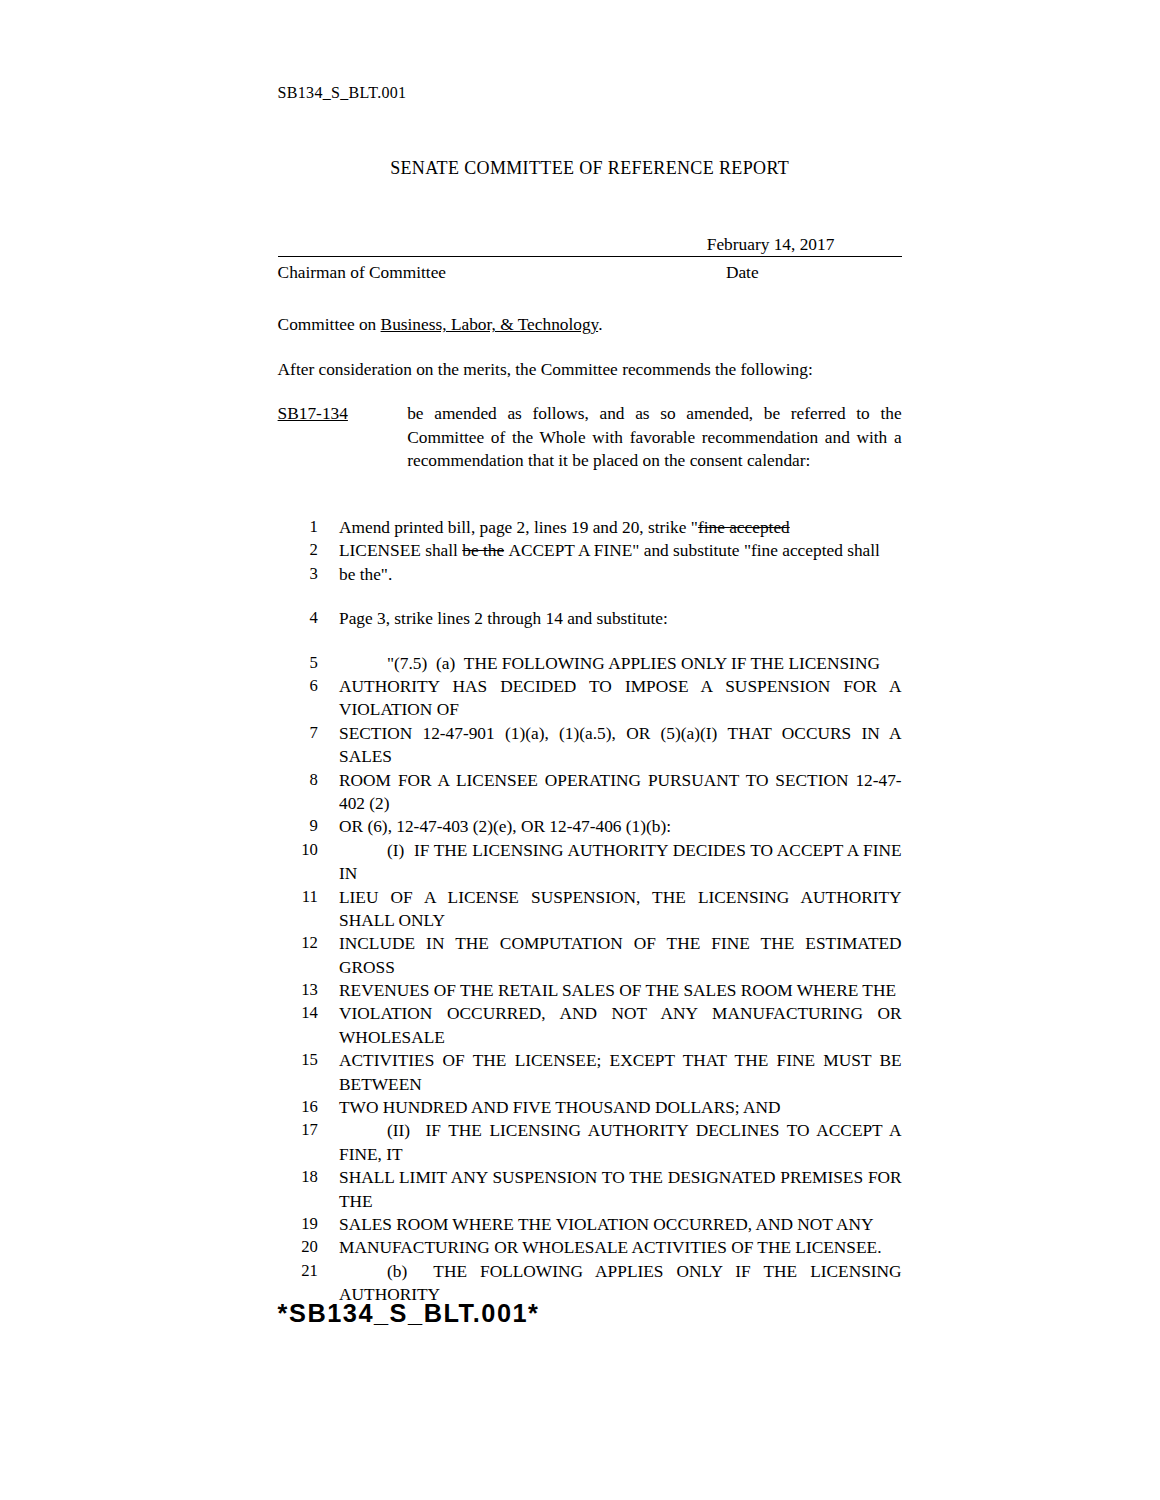SB134_S_BLT.001
SENATE COMMITTEE OF REFERENCE REPORT
| | February 14, 2017 |
| Chairman of Committee | Date |
Committee on Business, Labor, & Technology.
After consideration on the merits, the Committee recommends the following:
| SB17-134 | be amended as follows, and as so amended, be referred to the Committee of the Whole with favorable recommendation and with a recommendation that it be placed on the consent calendar: |
| 1 | Amend printed bill, page 2, lines 19 and 20, strike " fine accepted |
| 2 | LICENSEE shall be the ACCEPT A FINE " and substitute "fine accepted shall |
| 3 | be the". |
| 4 | Page 3, strike lines 2 through 14 and substitute: |
| 5 | "(7.5) (a) THE FOLLOWING APPLIES ONLY IF THE LICENSING |
| 6 | AUTHORITY HAS DECIDED TO IMPOSE A SUSPENSION FOR A VIOLATION OF |
| 7 | SECTION 12-47-901 (1)(a), (1)(a.5), OR (5)(a)(I) THAT OCCURS IN A SALES |
| 8 | ROOM FOR A LICENSEE OPERATING PURSUANT TO SECTION 12-47-402 (2) |
| 9 | OR (6), 12-47-403 (2)(e), OR 12-47-406 (1)(b): |
| 10 | (I) IF THE LICENSING AUTHORITY DECIDES TO ACCEPT A FINE IN |
| 11 | LIEU OF A LICENSE SUSPENSION, THE LICENSING AUTHORITY SHALL ONLY |
| 12 | INCLUDE IN THE COMPUTATION OF THE FINE THE ESTIMATED GROSS |
| 13 | REVENUES OF THE RETAIL SALES OF THE SALES ROOM WHERE THE |
| 14 | VIOLATION OCCURRED, AND NOT ANY MANUFACTURING OR WHOLESALE |
| 15 | ACTIVITIES OF THE LICENSEE; EXCEPT THAT THE FINE MUST BE BETWEEN |
| 16 | TWO HUNDRED AND FIVE THOUSAND DOLLARS; AND |
| 17 | (II) IF THE LICENSING AUTHORITY DECLINES TO ACCEPT A FINE, IT |
| 18 | SHALL LIMIT ANY SUSPENSION TO THE DESIGNATED PREMISES FOR THE |
| 19 | SALES ROOM WHERE THE VIOLATION OCCURRED, AND NOT ANY |
| 20 | MANUFACTURING OR WHOLESALE ACTIVITIES OF THE LICENSEE. |
| 21 | (b) THE FOLLOWING APPLIES ONLY IF THE LICENSING AUTHORITY |
*SB134_S_BLT.001*